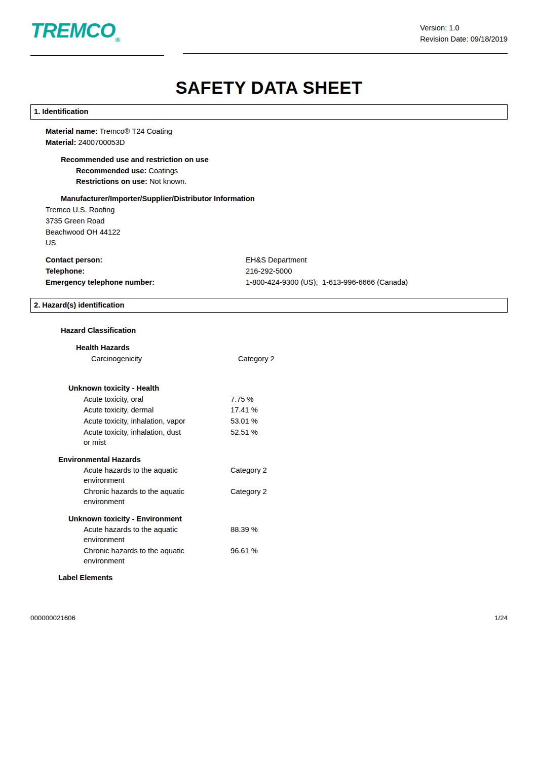TREMCO®
Version: 1.0
Revision Date: 09/18/2019
SAFETY DATA SHEET
1. Identification
Material name: Tremco® T24 Coating
Material: 2400700053D
Recommended use and restriction on use
Recommended use: Coatings
Restrictions on use: Not known.
Manufacturer/Importer/Supplier/Distributor Information
Tremco U.S. Roofing
3735 Green Road
Beachwood OH 44122
US
| Contact person: | EH&S Department |
| Telephone: | 216-292-5000 |
| Emergency telephone number: | 1-800-424-9300 (US); 1-613-996-6666 (Canada) |
2. Hazard(s) identification
Hazard Classification
Health Hazards
| Carcinogenicity | Category 2 |
Unknown toxicity - Health
| Acute toxicity, oral | 7.75 % |
| Acute toxicity, dermal | 17.41 % |
| Acute toxicity, inhalation, vapor | 53.01 % |
| Acute toxicity, inhalation, dust or mist | 52.51 % |
Environmental Hazards
| Acute hazards to the aquatic environment | Category 2 |
| Chronic hazards to the aquatic environment | Category 2 |
Unknown toxicity - Environment
| Acute hazards to the aquatic environment | 88.39 % |
| Chronic hazards to the aquatic environment | 96.61 % |
Label Elements
000000021606
1/24